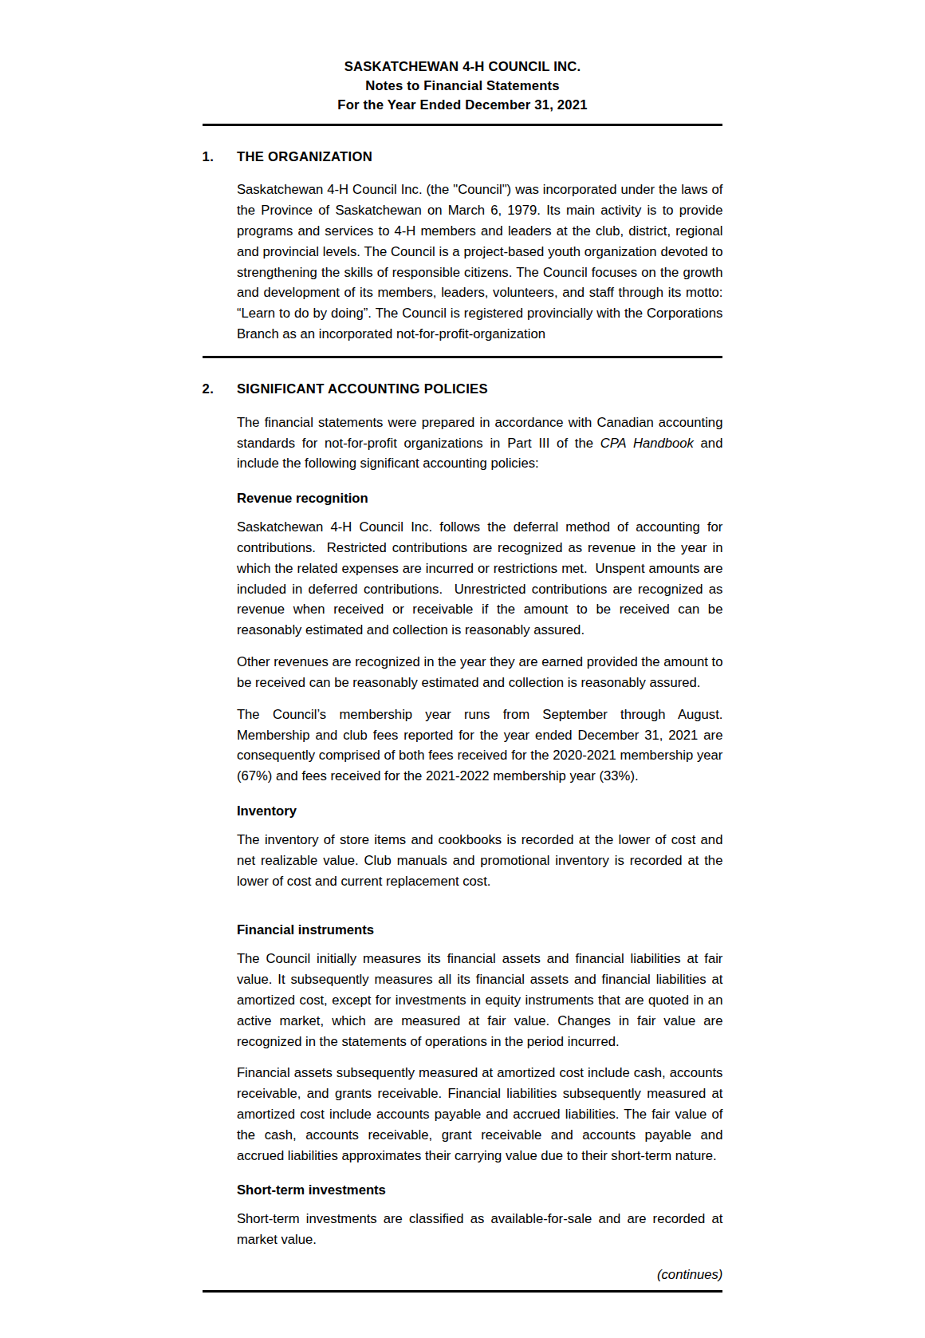SASKATCHEWAN 4-H COUNCIL INC.
Notes to Financial Statements
For the Year Ended December 31, 2021
1. THE ORGANIZATION
Saskatchewan 4-H Council Inc. (the "Council") was incorporated under the laws of the Province of Saskatchewan on March 6, 1979. Its main activity is to provide programs and services to 4-H members and leaders at the club, district, regional and provincial levels. The Council is a project-based youth organization devoted to strengthening the skills of responsible citizens. The Council focuses on the growth and development of its members, leaders, volunteers, and staff through its motto: “Learn to do by doing”. The Council is registered provincially with the Corporations Branch as an incorporated not-for-profit-organization
2. SIGNIFICANT ACCOUNTING POLICIES
The financial statements were prepared in accordance with Canadian accounting standards for not-for-profit organizations in Part III of the CPA Handbook and include the following significant accounting policies:
Revenue recognition
Saskatchewan 4-H Council Inc. follows the deferral method of accounting for contributions. Restricted contributions are recognized as revenue in the year in which the related expenses are incurred or restrictions met. Unspent amounts are included in deferred contributions. Unrestricted contributions are recognized as revenue when received or receivable if the amount to be received can be reasonably estimated and collection is reasonably assured.
Other revenues are recognized in the year they are earned provided the amount to be received can be reasonably estimated and collection is reasonably assured.
The Council’s membership year runs from September through August. Membership and club fees reported for the year ended December 31, 2021 are consequently comprised of both fees received for the 2020-2021 membership year (67%) and fees received for the 2021-2022 membership year (33%).
Inventory
The inventory of store items and cookbooks is recorded at the lower of cost and net realizable value. Club manuals and promotional inventory is recorded at the lower of cost and current replacement cost.
Financial instruments
The Council initially measures its financial assets and financial liabilities at fair value. It subsequently measures all its financial assets and financial liabilities at amortized cost, except for investments in equity instruments that are quoted in an active market, which are measured at fair value. Changes in fair value are recognized in the statements of operations in the period incurred.
Financial assets subsequently measured at amortized cost include cash, accounts receivable, and grants receivable. Financial liabilities subsequently measured at amortized cost include accounts payable and accrued liabilities. The fair value of the cash, accounts receivable, grant receivable and accounts payable and accrued liabilities approximates their carrying value due to their short-term nature.
Short-term investments
Short-term investments are classified as available-for-sale and are recorded at market value.
(continues)